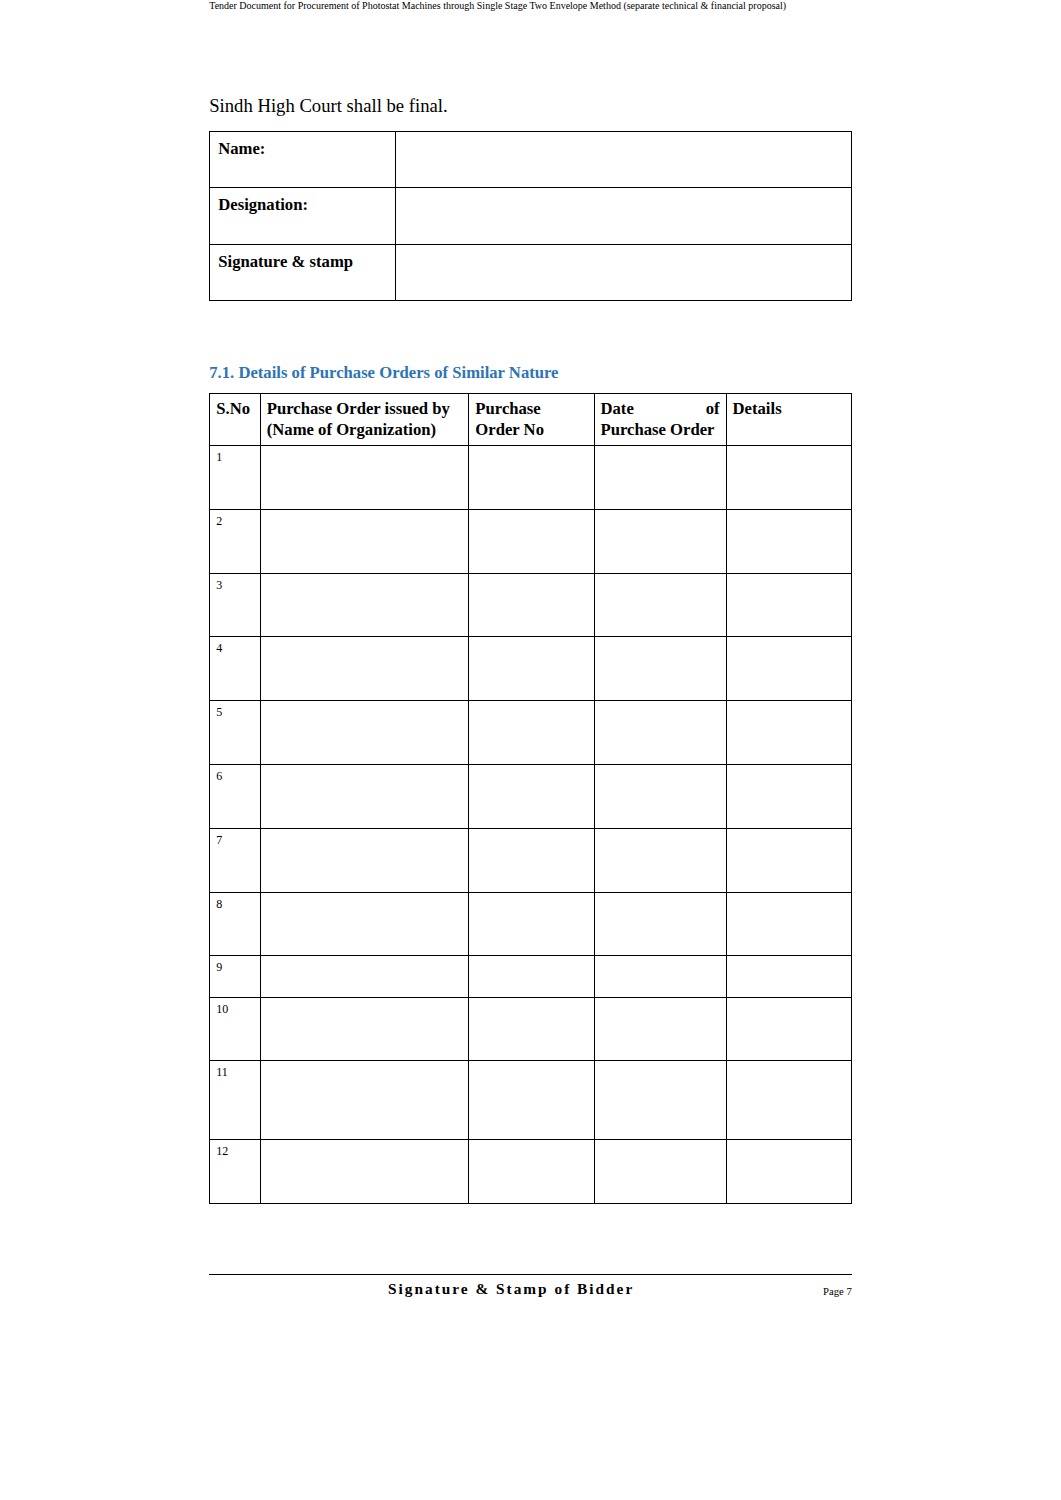Tender Document for Procurement of Photostat Machines through Single Stage Two Envelope Method (separate technical & financial proposal)
Sindh High Court shall be final.
| Name: | |
| Designation: | |
| Signature & stamp | |
7.1. Details of Purchase Orders of Similar Nature
| S.No | Purchase Order issued by (Name of Organization) | Purchase Order No | Date of Purchase Order | Details |
| --- | --- | --- | --- | --- |
| 1 | | | | |
| 2 | | | | |
| 3 | | | | |
| 4 | | | | |
| 5 | | | | |
| 6 | | | | |
| 7 | | | | |
| 8 | | | | |
| 9 | | | | |
| 10 | | | | |
| 11 | | | | |
| 12 | | | | |
Signature & Stamp of Bidder
Page 7